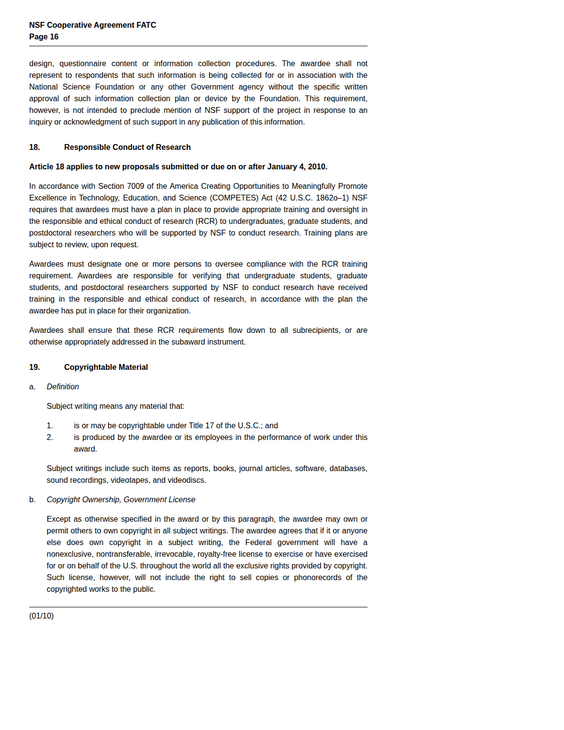NSF Cooperative Agreement FATC
Page 16
design, questionnaire content or information collection procedures. The awardee shall not represent to respondents that such information is being collected for or in association with the National Science Foundation or any other Government agency without the specific written approval of such information collection plan or device by the Foundation. This requirement, however, is not intended to preclude mention of NSF support of the project in response to an inquiry or acknowledgment of such support in any publication of this information.
18. Responsible Conduct of Research
Article 18 applies to new proposals submitted or due on or after January 4, 2010.
In accordance with Section 7009 of the America Creating Opportunities to Meaningfully Promote Excellence in Technology, Education, and Science (COMPETES) Act (42 U.S.C. 1862o–1) NSF requires that awardees must have a plan in place to provide appropriate training and oversight in the responsible and ethical conduct of research (RCR) to undergraduates, graduate students, and postdoctoral researchers who will be supported by NSF to conduct research. Training plans are subject to review, upon request.
Awardees must designate one or more persons to oversee compliance with the RCR training requirement. Awardees are responsible for verifying that undergraduate students, graduate students, and postdoctoral researchers supported by NSF to conduct research have received training in the responsible and ethical conduct of research, in accordance with the plan the awardee has put in place for their organization.
Awardees shall ensure that these RCR requirements flow down to all subrecipients, or are otherwise appropriately addressed in the subaward instrument.
19. Copyrightable Material
a.
Definition
Subject writing means any material that:
1. is or may be copyrightable under Title 17 of the U.S.C.; and
2. is produced by the awardee or its employees in the performance of work under this award.
Subject writings include such items as reports, books, journal articles, software, databases, sound recordings, videotapes, and videodiscs.
b.
Copyright Ownership, Government License
Except as otherwise specified in the award or by this paragraph, the awardee may own or permit others to own copyright in all subject writings. The awardee agrees that if it or anyone else does own copyright in a subject writing, the Federal government will have a nonexclusive, nontransferable, irrevocable, royalty-free license to exercise or have exercised for or on behalf of the U.S. throughout the world all the exclusive rights provided by copyright. Such license, however, will not include the right to sell copies or phonorecords of the copyrighted works to the public.
(01/10)